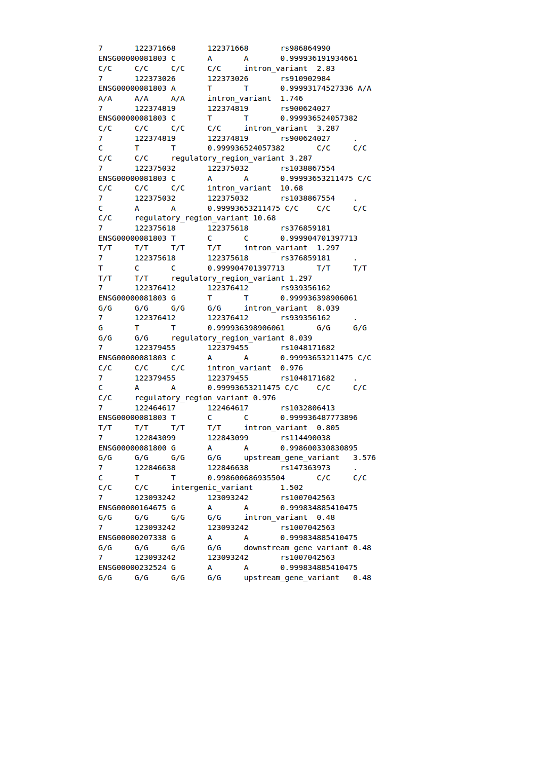7       122371668       122371668       rs986864990
ENSG00000081803 C       A       A       0.999936191934661
C/C     C/C     C/C     C/C     intron_variant  2.83
7       122373026       122373026       rs910902984
ENSG00000081803 A       T       T       0.99993174527336 A/A
A/A     A/A     A/A     intron_variant  1.746
7       122374819       122374819       rs900624027
ENSG00000081803 C       T       T       0.999936524057382
C/C     C/C     C/C     C/C     intron_variant  3.287
7       122374819       122374819       rs900624027     .
C       T       T       0.999936524057382       C/C     C/C
C/C     C/C     regulatory_region_variant 3.287
7       122375032       122375032       rs1038867554
ENSG00000081803 C       A       A       0.99993653211475 C/C
C/C     C/C     C/C     intron_variant  10.68
7       122375032       122375032       rs1038867554    .
C       A       A       0.99993653211475 C/C    C/C     C/C
C/C     regulatory_region_variant 10.68
7       122375618       122375618       rs376859181
ENSG00000081803 T       C       C       0.999904701397713
T/T     T/T     T/T     T/T     intron_variant  1.297
7       122375618       122375618       rs376859181     .
T       C       C       0.999904701397713       T/T     T/T
T/T     T/T     regulatory_region_variant 1.297
7       122376412       122376412       rs939356162
ENSG00000081803 G       T       T       0.999936398906061
G/G     G/G     G/G     G/G     intron_variant  8.039
7       122376412       122376412       rs939356162     .
G       T       T       0.999936398906061       G/G     G/G
G/G     G/G     regulatory_region_variant 8.039
7       122379455       122379455       rs1048171682
ENSG00000081803 C       A       A       0.99993653211475 C/C
C/C     C/C     C/C     intron_variant  0.976
7       122379455       122379455       rs1048171682    .
C       A       A       0.99993653211475 C/C    C/C     C/C
C/C     regulatory_region_variant 0.976
7       122464617       122464617       rs1032806413
ENSG00000081803 T       C       C       0.999936487773896
T/T     T/T     T/T     T/T     intron_variant  0.805
7       122843099       122843099       rs114490038
ENSG00000081800 G       A       A       0.998600330830895
G/G     G/G     G/G     G/G     upstream_gene_variant   3.576
7       122846638       122846638       rs147363973     .
C       T       T       0.998600686935504       C/C     C/C
C/C     C/C     intergenic_variant      1.502
7       123093242       123093242       rs1007042563
ENSG00000164675 G       A       A       0.999834885410475
G/G     G/G     G/G     G/G     intron_variant  0.48
7       123093242       123093242       rs1007042563
ENSG00000207338 G       A       A       0.999834885410475
G/G     G/G     G/G     G/G     downstream_gene_variant 0.48
7       123093242       123093242       rs1007042563
ENSG00000232524 G       A       A       0.999834885410475
G/G     G/G     G/G     G/G     upstream_gene_variant   0.48